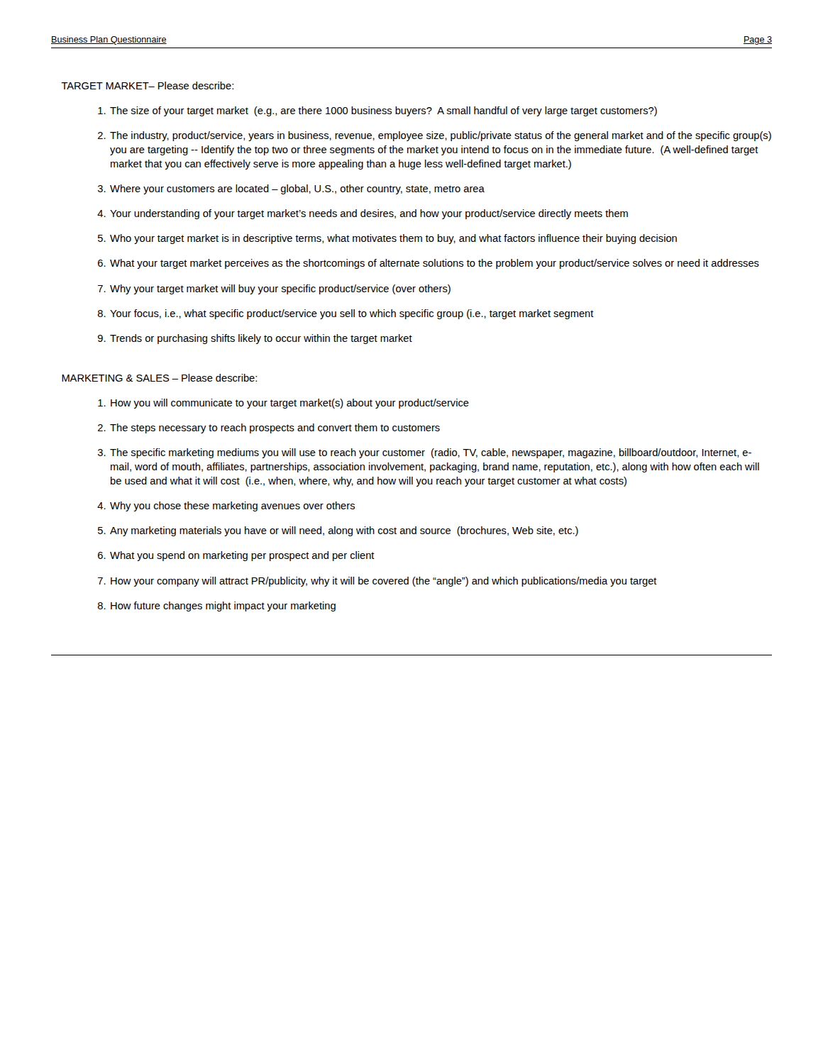Business Plan Questionnaire Page 3
TARGET MARKET– Please describe:
The size of your target market (e.g., are there 1000 business buyers? A small handful of very large target customers?)
The industry, product/service, years in business, revenue, employee size, public/private status of the general market and of the specific group(s) you are targeting -- Identify the top two or three segments of the market you intend to focus on in the immediate future. (A well-defined target market that you can effectively serve is more appealing than a huge less well-defined target market.)
Where your customers are located – global, U.S., other country, state, metro area
Your understanding of your target market’s needs and desires, and how your product/service directly meets them
Who your target market is in descriptive terms, what motivates them to buy, and what factors influence their buying decision
What your target market perceives as the shortcomings of alternate solutions to the problem your product/service solves or need it addresses
Why your target market will buy your specific product/service (over others)
Your focus, i.e., what specific product/service you sell to which specific group (i.e., target market segment
Trends or purchasing shifts likely to occur within the target market
MARKETING & SALES – Please describe:
How you will communicate to your target market(s) about your product/service
The steps necessary to reach prospects and convert them to customers
The specific marketing mediums you will use to reach your customer (radio, TV, cable, newspaper, magazine, billboard/outdoor, Internet, e-mail, word of mouth, affiliates, partnerships, association involvement, packaging, brand name, reputation, etc.), along with how often each will be used and what it will cost (i.e., when, where, why, and how will you reach your target customer at what costs)
Why you chose these marketing avenues over others
Any marketing materials you have or will need, along with cost and source (brochures, Web site, etc.)
What you spend on marketing per prospect and per client
How your company will attract PR/publicity, why it will be covered (the “angle”) and which publications/media you target
How future changes might impact your marketing